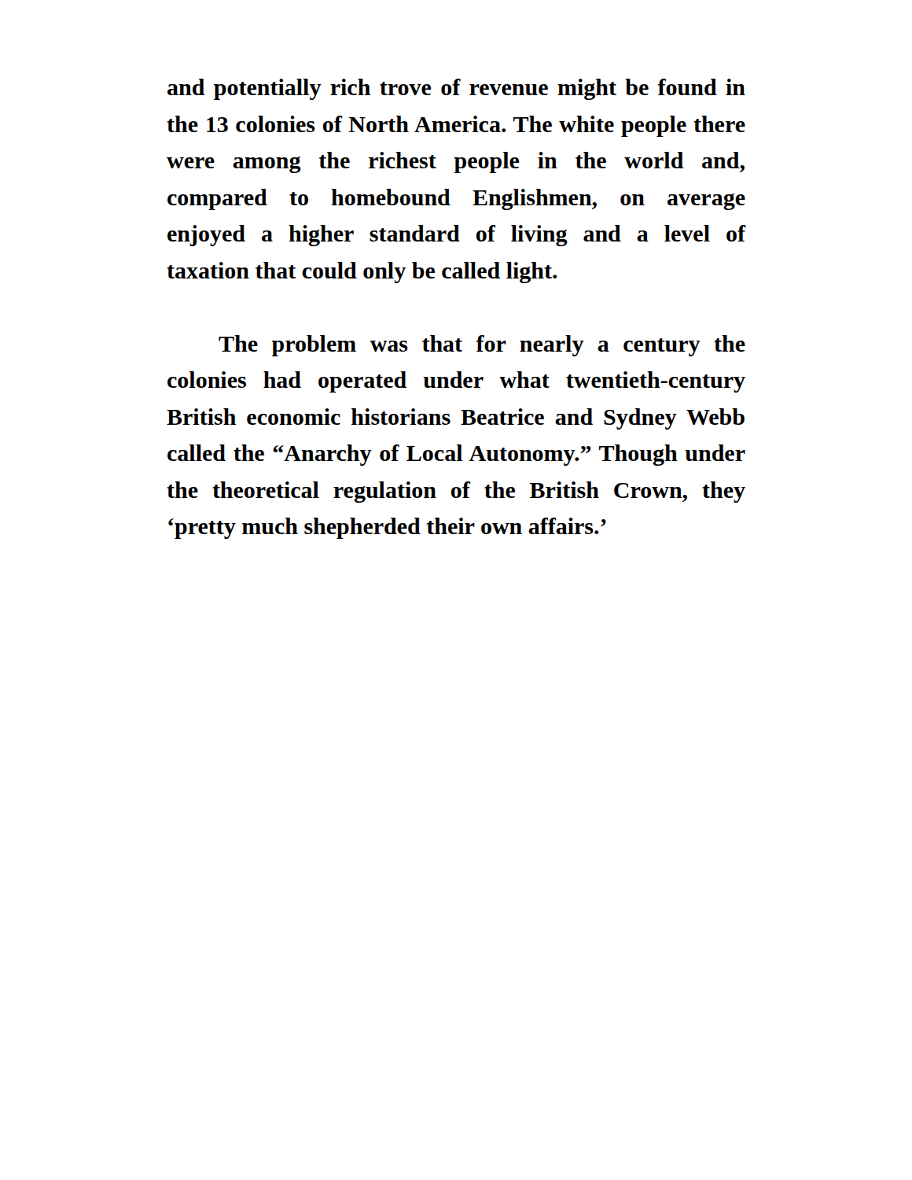and potentially rich trove of revenue might be found in the 13 colonies of North America. The white people there were among the richest people in the world and, compared to homebound Englishmen, on average enjoyed a higher standard of living and a level of taxation that could only be called light.
The problem was that for nearly a century the colonies had operated under what twentieth-century British economic historians Beatrice and Sydney Webb called the “Anarchy of Local Autonomy.” Though under the theoretical regulation of the British Crown, they ‘pretty much shepherded their own affairs.’